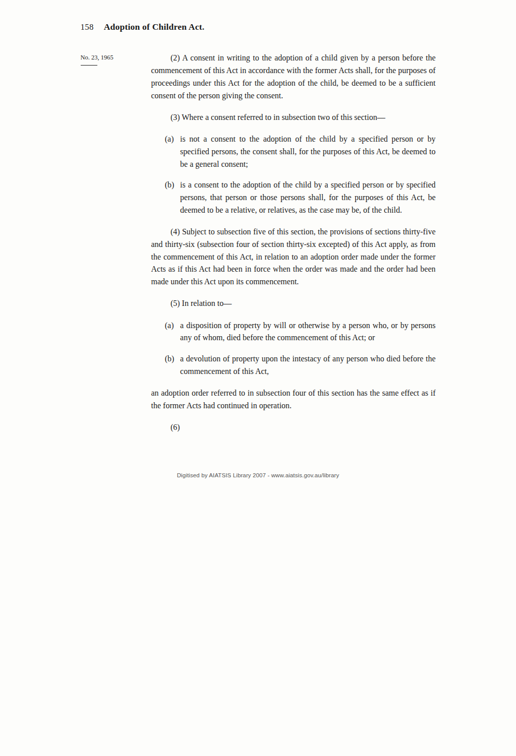158
Adoption of Children Act.
No. 23, 1965
(2) A consent in writing to the adoption of a child given by a person before the commencement of this Act in accordance with the former Acts shall, for the purposes of proceedings under this Act for the adoption of the child, be deemed to be a sufficient consent of the person giving the consent.
(3) Where a consent referred to in subsection two of this section—
is not a consent to the adoption of the child by a specified person or by specified persons, the consent shall, for the purposes of this Act, be deemed to be a general consent;
is a consent to the adoption of the child by a specified person or by specified persons, that person or those persons shall, for the purposes of this Act, be deemed to be a relative, or relatives, as the case may be, of the child.
(4) Subject to subsection five of this section, the provisions of sections thirty-five and thirty-six (subsection four of section thirty-six excepted) of this Act apply, as from the commencement of this Act, in relation to an adoption order made under the former Acts as if this Act had been in force when the order was made and the order had been made under this Act upon its commencement.
(5) In relation to—
a disposition of property by will or otherwise by a person who, or by persons any of whom, died before the commencement of this Act; or
a devolution of property upon the intestacy of any person who died before the commencement of this Act,
an adoption order referred to in subsection four of this section has the same effect as if the former Acts had continued in operation.
(6)
Digitised by AIATSIS Library 2007 - www.aiatsis.gov.au/library